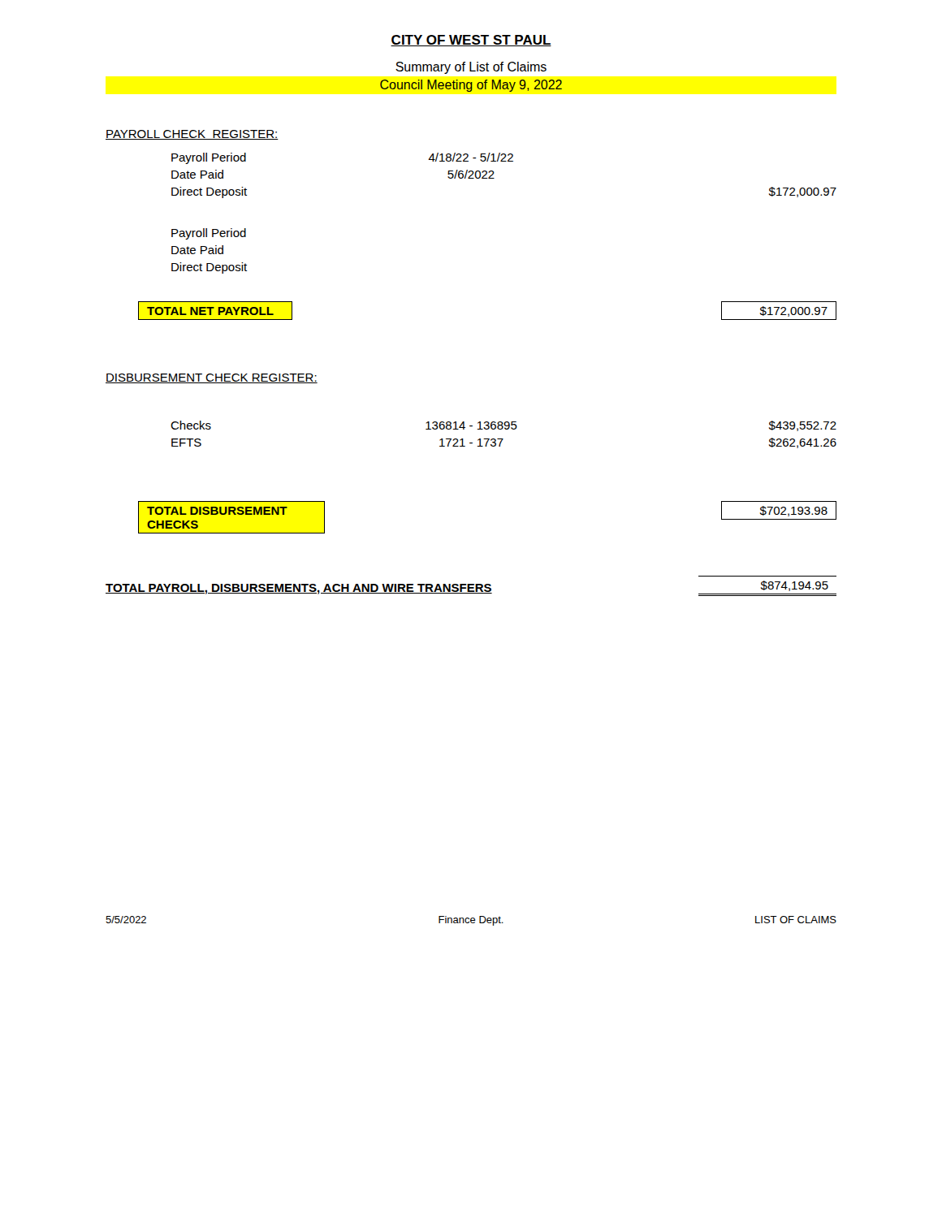CITY OF WEST ST PAUL
Summary of List of Claims
Council Meeting of May 9, 2022
PAYROLL CHECK REGISTER:
| Payroll Period | 4/18/22 - 5/1/22 | |
| Date Paid | 5/6/2022 | |
| Direct Deposit | | $172,000.97 |
| Payroll Period | | |
| Date Paid | | |
| Direct Deposit | | |
| TOTAL NET PAYROLL | | $172,000.97 |
DISBURSEMENT CHECK REGISTER:
| Checks | 136814 - 136895 | $439,552.72 |
| EFTS | 1721 - 1737 | $262,641.26 |
| TOTAL DISBURSEMENT CHECKS | | $702,193.98 |
| TOTAL PAYROLL, DISBURSEMENTS, ACH AND WIRE TRANSFERS | $874,194.95 |
5/5/2022
Finance Dept.
LIST OF CLAIMS